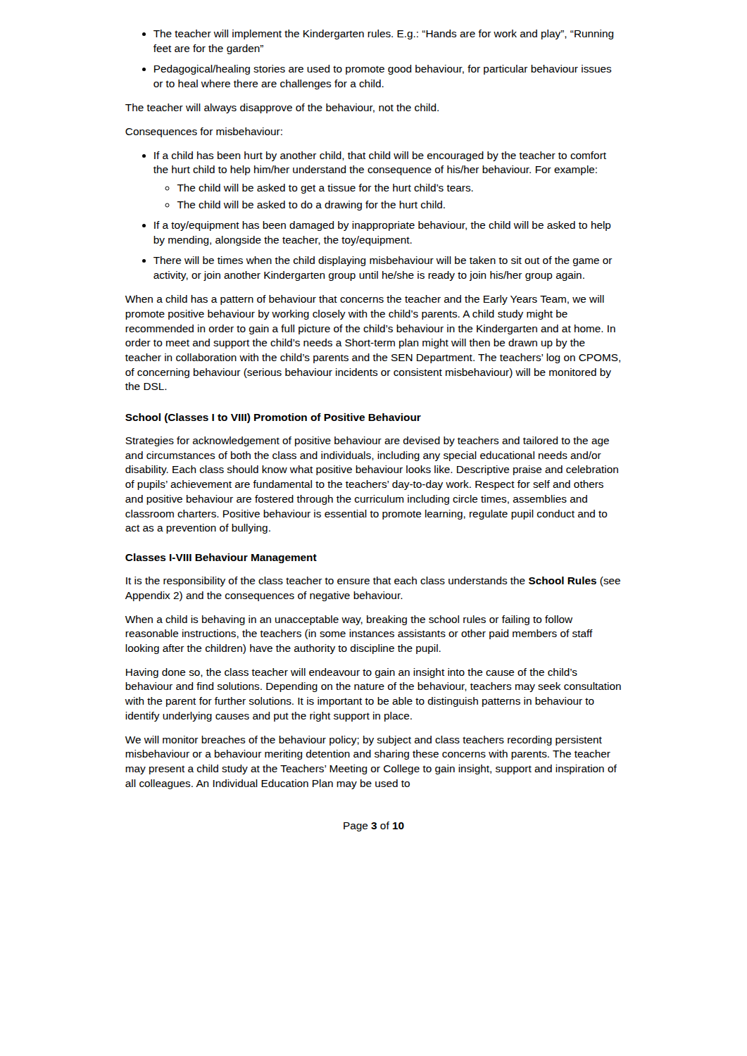The teacher will implement the Kindergarten rules. E.g.: “Hands are for work and play”, “Running feet are for the garden”
Pedagogical/healing stories are used to promote good behaviour, for particular behaviour issues or to heal where there are challenges for a child.
The teacher will always disapprove of the behaviour, not the child.
Consequences for misbehaviour:
If a child has been hurt by another child, that child will be encouraged by the teacher to comfort the hurt child to help him/her understand the consequence of his/her behaviour. For example:
The child will be asked to get a tissue for the hurt child’s tears.
The child will be asked to do a drawing for the hurt child.
If a toy/equipment has been damaged by inappropriate behaviour, the child will be asked to help by mending, alongside the teacher, the toy/equipment.
There will be times when the child displaying misbehaviour will be taken to sit out of the game or activity, or join another Kindergarten group until he/she is ready to join his/her group again.
When a child has a pattern of behaviour that concerns the teacher and the Early Years Team, we will promote positive behaviour by working closely with the child’s parents. A child study might be recommended in order to gain a full picture of the child’s behaviour in the Kindergarten and at home. In order to meet and support the child’s needs a Short-term plan might will then be drawn up by the teacher in collaboration with the child’s parents and the SEN Department. The teachers’ log on CPOMS, of concerning behaviour (serious behaviour incidents or consistent misbehaviour) will be monitored by the DSL.
School (Classes I to VIII) Promotion of Positive Behaviour
Strategies for acknowledgement of positive behaviour are devised by teachers and tailored to the age and circumstances of both the class and individuals, including any special educational needs and/or disability. Each class should know what positive behaviour looks like. Descriptive praise and celebration of pupils’ achievement are fundamental to the teachers’ day-to-day work. Respect for self and others and positive behaviour are fostered through the curriculum including circle times, assemblies and classroom charters. Positive behaviour is essential to promote learning, regulate pupil conduct and to act as a prevention of bullying.
Classes I-VIII Behaviour Management
It is the responsibility of the class teacher to ensure that each class understands the School Rules (see Appendix 2) and the consequences of negative behaviour.
When a child is behaving in an unacceptable way, breaking the school rules or failing to follow reasonable instructions, the teachers (in some instances assistants or other paid members of staff looking after the children) have the authority to discipline the pupil.
Having done so, the class teacher will endeavour to gain an insight into the cause of the child’s behaviour and find solutions. Depending on the nature of the behaviour, teachers may seek consultation with the parent for further solutions. It is important to be able to distinguish patterns in behaviour to identify underlying causes and put the right support in place.
We will monitor breaches of the behaviour policy; by subject and class teachers recording persistent misbehaviour or a behaviour meriting detention and sharing these concerns with parents. The teacher may present a child study at the Teachers’ Meeting or College to gain insight, support and inspiration of all colleagues. An Individual Education Plan may be used to
Page 3 of 10